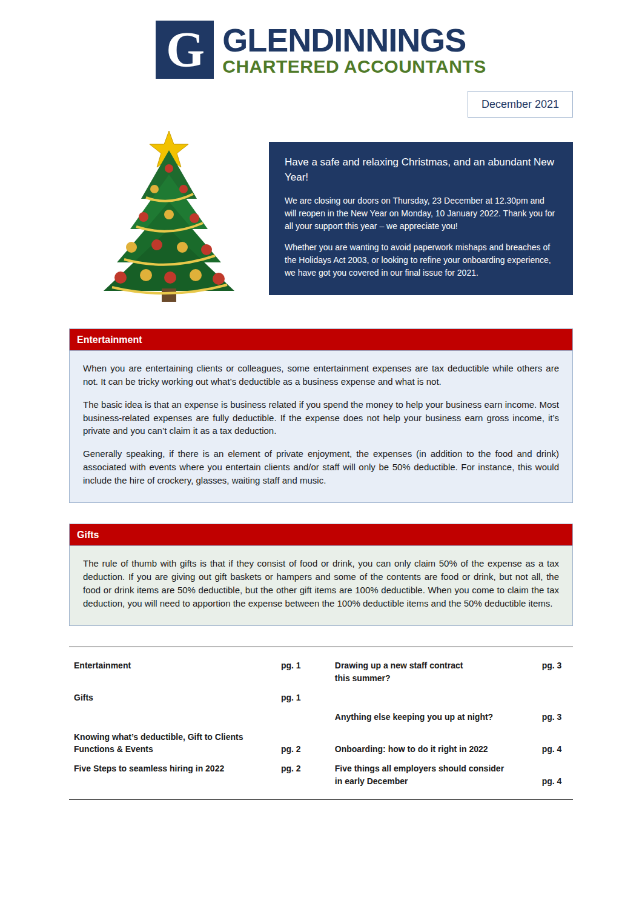G
GLENDINNINGS CHARTERED ACCOUNTANTS
December 2021
Have a safe and relaxing Christmas, and an abundant New Year!
We are closing our doors on Thursday, 23 December at 12.30pm and will reopen in the New Year on Monday, 10 January 2022. Thank you for all your support this year – we appreciate you!
Whether you are wanting to avoid paperwork mishaps and breaches of the Holidays Act 2003, or looking to refine your onboarding experience, we have got you covered in our final issue for 2021.
Entertainment
When you are entertaining clients or colleagues, some entertainment expenses are tax deductible while others are not. It can be tricky working out what’s deductible as a business expense and what is not.
The basic idea is that an expense is business related if you spend the money to help your business earn income. Most business-related expenses are fully deductible. If the expense does not help your business earn gross income, it’s private and you can’t claim it as a tax deduction.
Generally speaking, if there is an element of private enjoyment, the expenses (in addition to the food and drink) associated with events where you entertain clients and/or staff will only be 50% deductible. For instance, this would include the hire of crockery, glasses, waiting staff and music.
Gifts
The rule of thumb with gifts is that if they consist of food or drink, you can only claim 50% of the expense as a tax deduction. If you are giving out gift baskets or hampers and some of the contents are food or drink, but not all, the food or drink items are 50% deductible, but the other gift items are 100% deductible. When you come to claim the tax deduction, you will need to apportion the expense between the 100% deductible items and the 50% deductible items.
| Entertainment | pg. 1 | | Drawing up a new staff contract this summer? | pg. 3 |
| Gifts | pg. 1 | | | |
| | | | Anything else keeping you up at night? | pg. 3 |
| Knowing what’s deductible, Gift to Clients Functions & Events | pg. 2 | | Onboarding: how to do it right in 2022 | pg. 4 |
| Five Steps to seamless hiring in 2022 | pg. 2 | | Five things all employers should consider in early December | pg. 4 |